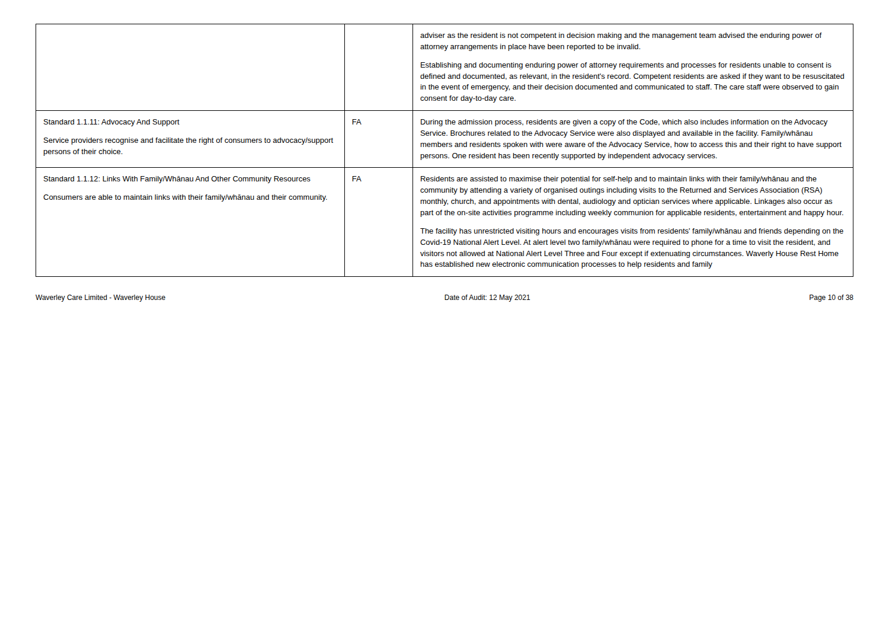| | | adviser as the resident is not competent in decision making and the management team advised the enduring power of attorney arrangements in place have been reported to be invalid. Establishing and documenting enduring power of attorney requirements and processes for residents unable to consent is defined and documented, as relevant, in the resident's record. Competent residents are asked if they want to be resuscitated in the event of emergency, and their decision documented and communicated to staff. The care staff were observed to gain consent for day-to-day care. |
| Standard 1.1.11: Advocacy And Support Service providers recognise and facilitate the right of consumers to advocacy/support persons of their choice. | FA | During the admission process, residents are given a copy of the Code, which also includes information on the Advocacy Service. Brochures related to the Advocacy Service were also displayed and available in the facility. Family/whānau members and residents spoken with were aware of the Advocacy Service, how to access this and their right to have support persons. One resident has been recently supported by independent advocacy services. |
| Standard 1.1.12: Links With Family/Whānau And Other Community Resources Consumers are able to maintain links with their family/whānau and their community. | FA | Residents are assisted to maximise their potential for self-help and to maintain links with their family/whānau and the community by attending a variety of organised outings including visits to the Returned and Services Association (RSA) monthly, church, and appointments with dental, audiology and optician services where applicable. Linkages also occur as part of the on-site activities programme including weekly communion for applicable residents, entertainment and happy hour. The facility has unrestricted visiting hours and encourages visits from residents' family/whānau and friends depending on the Covid-19 National Alert Level. At alert level two family/whānau were required to phone for a time to visit the resident, and visitors not allowed at National Alert Level Three and Four except if extenuating circumstances. Waverly House Rest Home has established new electronic communication processes to help residents and family |
Waverley Care Limited - Waverley House
Date of Audit: 12 May 2021
Page 10 of 38